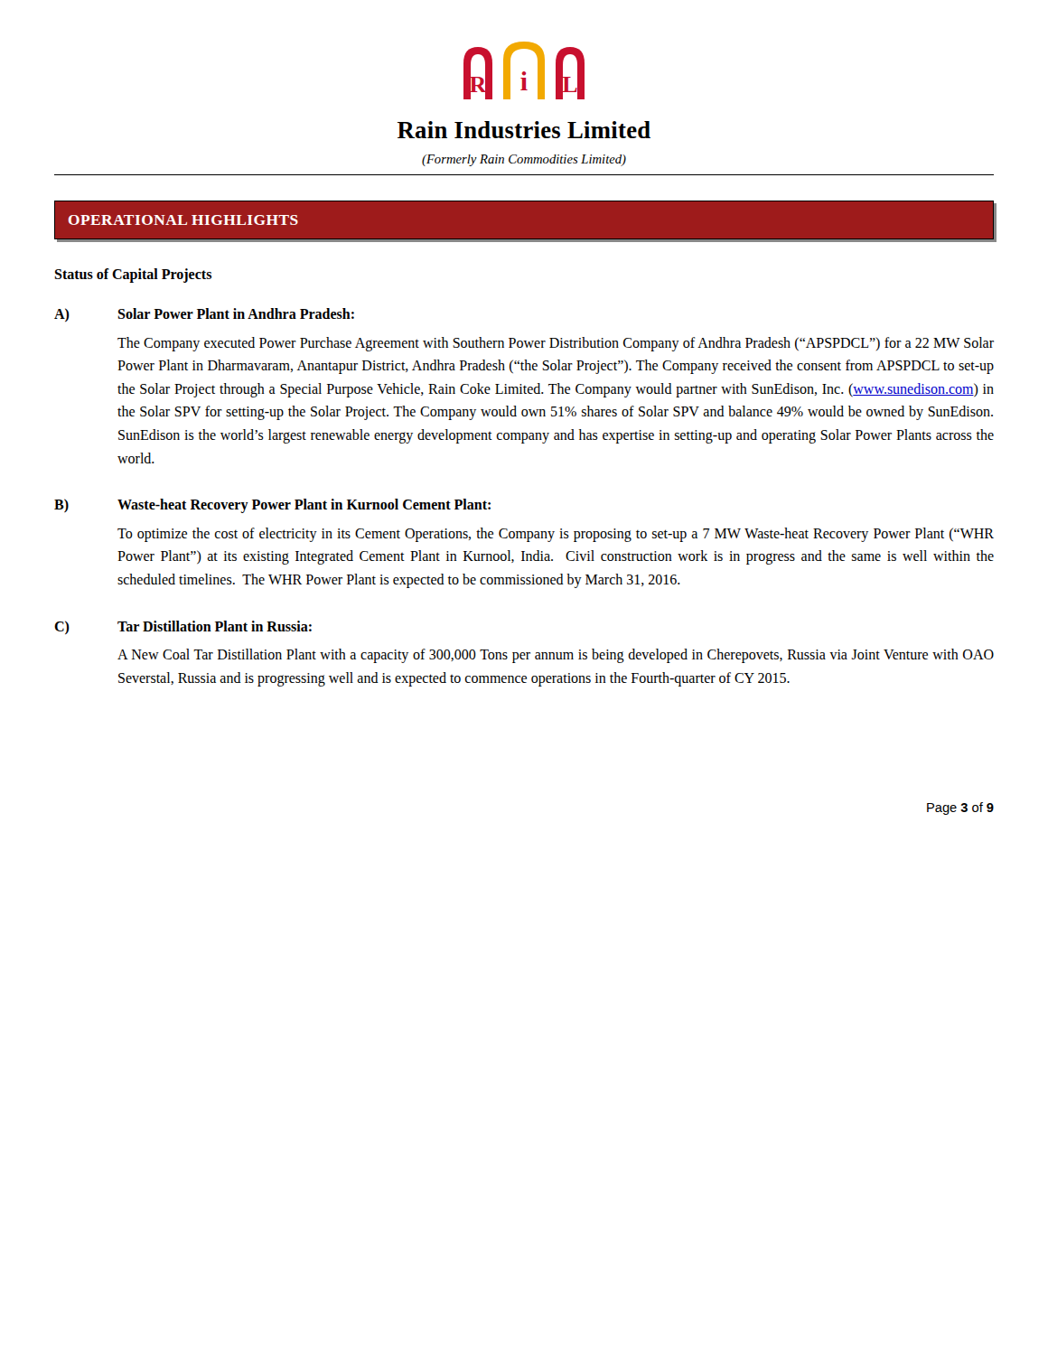R i L
Rain Industries Limited
(Formerly Rain Commodities Limited)
OPERATIONAL HIGHLIGHTS
Status of Capital Projects
A) Solar Power Plant in Andhra Pradesh:
The Company executed Power Purchase Agreement with Southern Power Distribution Company of Andhra Pradesh (“APSPDCL”) for a 22 MW Solar Power Plant in Dharmavaram, Anantapur District, Andhra Pradesh (“the Solar Project”). The Company received the consent from APSPDCL to set-up the Solar Project through a Special Purpose Vehicle, Rain Coke Limited. The Company would partner with SunEdison, Inc. (www.sunedison.com) in the Solar SPV for setting-up the Solar Project. The Company would own 51% shares of Solar SPV and balance 49% would be owned by SunEdison. SunEdison is the world’s largest renewable energy development company and has expertise in setting-up and operating Solar Power Plants across the world.
B) Waste-heat Recovery Power Plant in Kurnool Cement Plant:
To optimize the cost of electricity in its Cement Operations, the Company is proposing to set-up a 7 MW Waste-heat Recovery Power Plant (“WHR Power Plant”) at its existing Integrated Cement Plant in Kurnool, India. Civil construction work is in progress and the same is well within the scheduled timelines. The WHR Power Plant is expected to be commissioned by March 31, 2016.
C) Tar Distillation Plant in Russia:
A New Coal Tar Distillation Plant with a capacity of 300,000 Tons per annum is being developed in Cherepovets, Russia via Joint Venture with OAO Severstal, Russia and is progressing well and is expected to commence operations in the Fourth-quarter of CY 2015.
Page 3 of 9